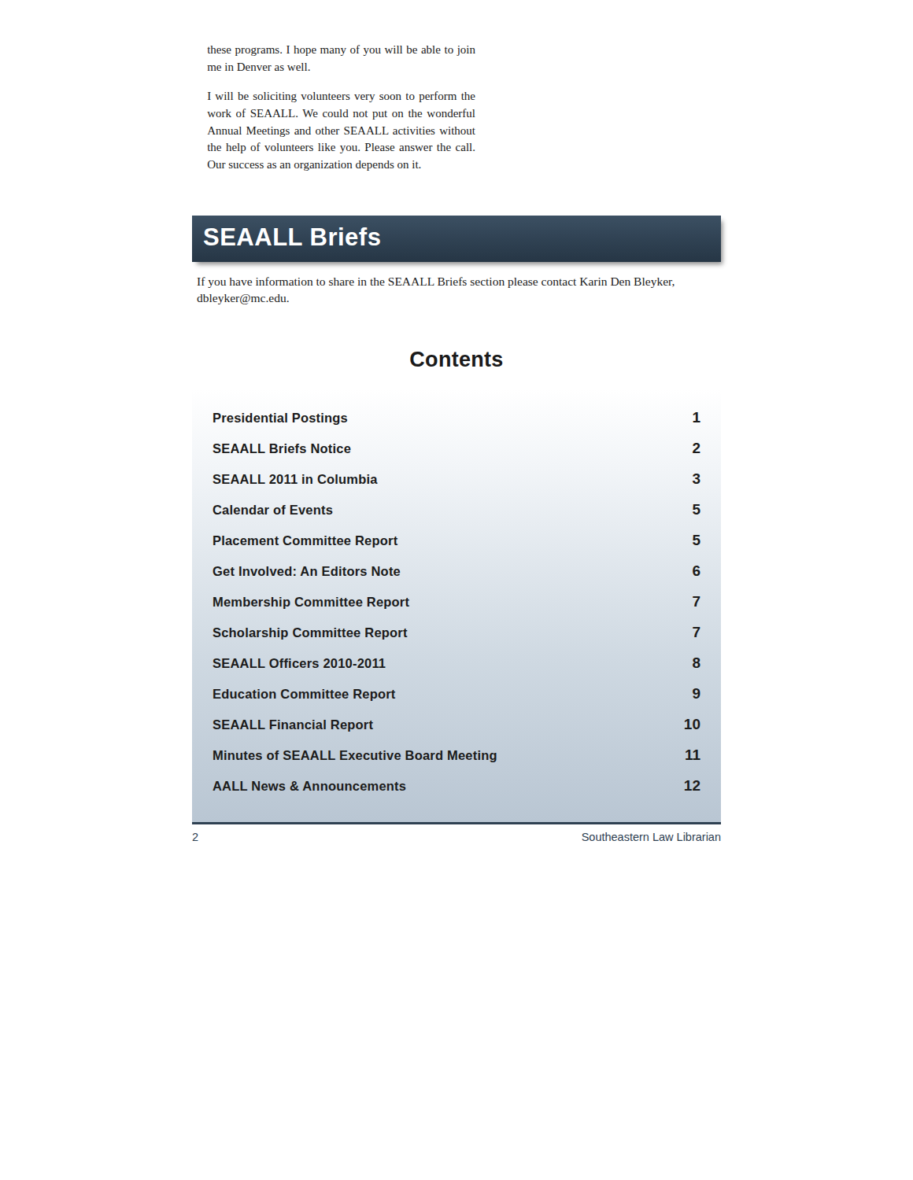these programs. I hope many of you will be able to join me in Denver as well.
I will be soliciting volunteers very soon to perform the work of SEAALL. We could not put on the wonderful Annual Meetings and other SEAALL activities without the help of volunteers like you. Please answer the call. Our success as an organization depends on it.
SEAALL Briefs
If you have information to share in the SEAALL Briefs section please contact Karin Den Bleyker, dbleyker@mc.edu.
Contents
| Presidential Postings | 1 |
| SEAALL Briefs Notice | 2 |
| SEAALL 2011 in Columbia | 3 |
| Calendar of Events | 5 |
| Placement Committee Report | 5 |
| Get Involved: An Editors Note | 6 |
| Membership Committee Report | 7 |
| Scholarship Committee Report | 7 |
| SEAALL Officers 2010-2011 | 8 |
| Education Committee Report | 9 |
| SEAALL Financial Report | 10 |
| Minutes of SEAALL Executive Board Meeting | 11 |
| AALL News & Announcements | 12 |
2 Southeastern Law Librarian